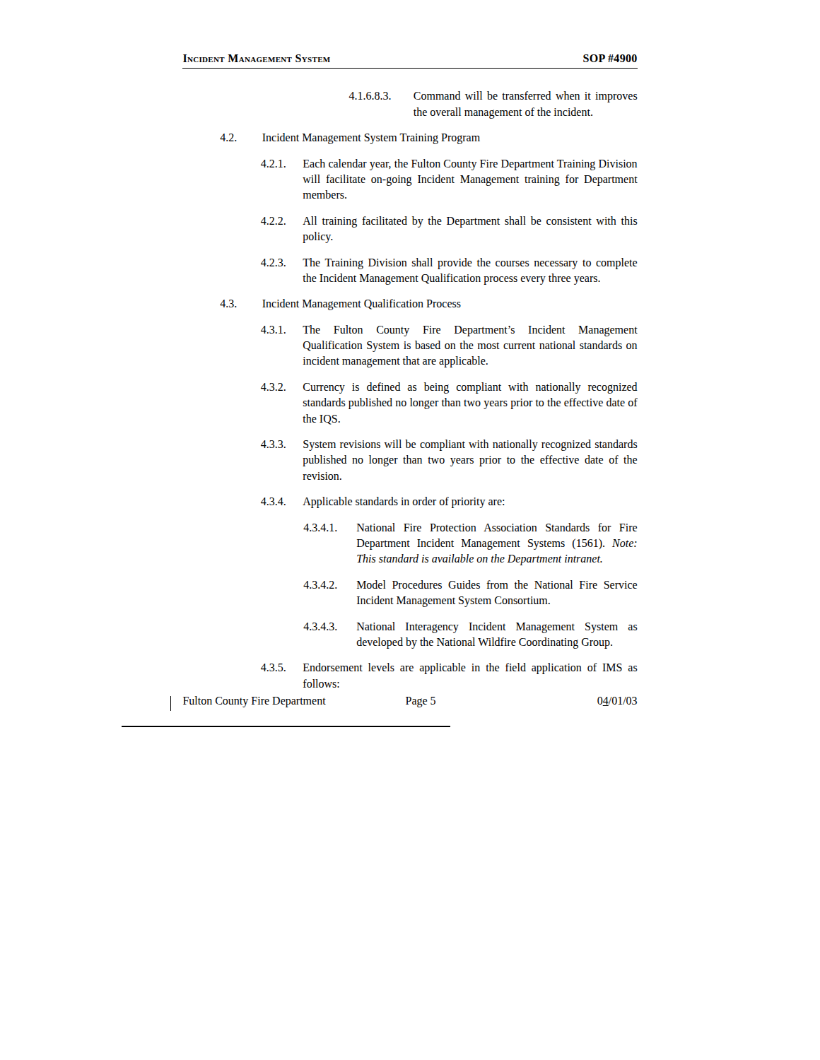Incident Management System
SOP #4900
4.1.6.8.3.
Command will be transferred when it improves the overall management of the incident.
4.2.
Incident Management System Training Program
4.2.1.
Each calendar year, the Fulton County Fire Department Training Division will facilitate on-going Incident Management training for Department members.
4.2.2.
All training facilitated by the Department shall be consistent with this policy.
4.2.3.
The Training Division shall provide the courses necessary to complete the Incident Management Qualification process every three years.
4.3.
Incident Management Qualification Process
4.3.1.
The Fulton County Fire Department’s Incident Management Qualification System is based on the most current national standards on incident management that are applicable.
4.3.2.
Currency is defined as being compliant with nationally recognized standards published no longer than two years prior to the effective date of the IQS.
4.3.3.
System revisions will be compliant with nationally recognized standards published no longer than two years prior to the effective date of the revision.
4.3.4.
Applicable standards in order of priority are:
4.3.4.1.
National Fire Protection Association Standards for Fire Department Incident Management Systems (1561). Note: This standard is available on the Department intranet.
4.3.4.2.
Model Procedures Guides from the National Fire Service Incident Management System Consortium.
4.3.4.3.
National Interagency Incident Management System as developed by the National Wildfire Coordinating Group.
4.3.5.
Endorsement levels are applicable in the field application of IMS as follows:
Fulton County Fire Department
Page 5
04/01/03